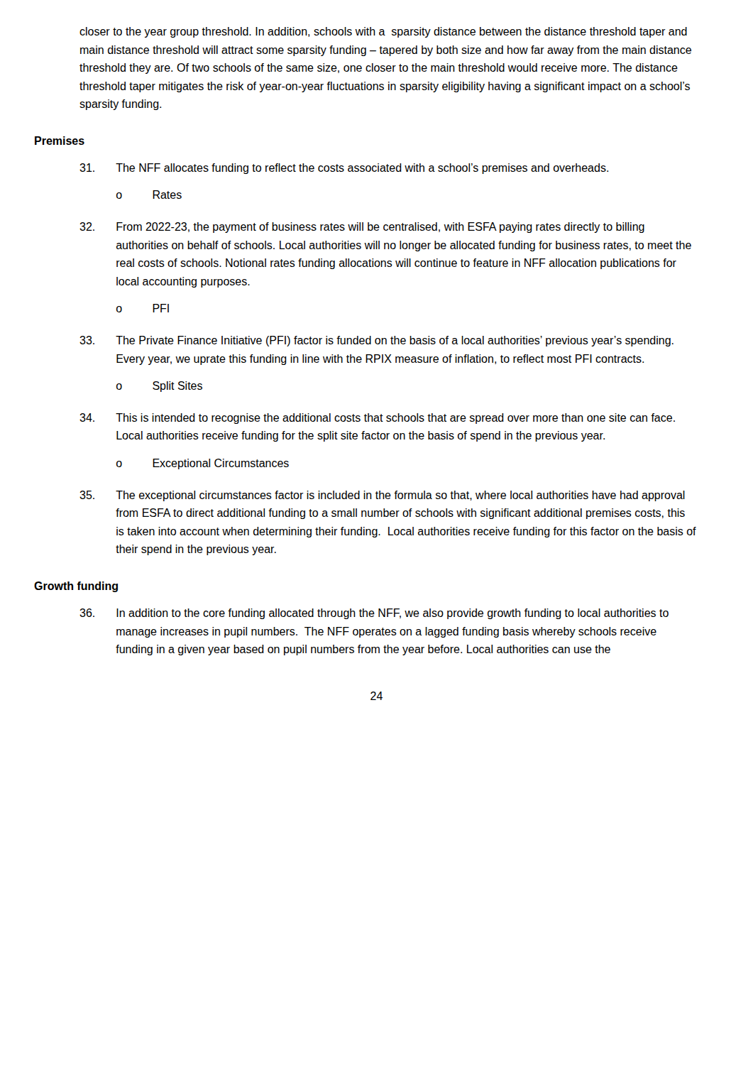closer to the year group threshold. In addition, schools with a sparsity distance between the distance threshold taper and main distance threshold will attract some sparsity funding – tapered by both size and how far away from the main distance threshold they are. Of two schools of the same size, one closer to the main threshold would receive more. The distance threshold taper mitigates the risk of year-on-year fluctuations in sparsity eligibility having a significant impact on a school’s sparsity funding.
Premises
31. The NFF allocates funding to reflect the costs associated with a school’s premises and overheads.
o Rates
32. From 2022-23, the payment of business rates will be centralised, with ESFA paying rates directly to billing authorities on behalf of schools. Local authorities will no longer be allocated funding for business rates, to meet the real costs of schools. Notional rates funding allocations will continue to feature in NFF allocation publications for local accounting purposes.
o PFI
33. The Private Finance Initiative (PFI) factor is funded on the basis of a local authorities’ previous year’s spending. Every year, we uprate this funding in line with the RPIX measure of inflation, to reflect most PFI contracts.
o Split Sites
34. This is intended to recognise the additional costs that schools that are spread over more than one site can face. Local authorities receive funding for the split site factor on the basis of spend in the previous year.
o Exceptional Circumstances
35. The exceptional circumstances factor is included in the formula so that, where local authorities have had approval from ESFA to direct additional funding to a small number of schools with significant additional premises costs, this is taken into account when determining their funding. Local authorities receive funding for this factor on the basis of their spend in the previous year.
Growth funding
36. In addition to the core funding allocated through the NFF, we also provide growth funding to local authorities to manage increases in pupil numbers. The NFF operates on a lagged funding basis whereby schools receive funding in a given year based on pupil numbers from the year before. Local authorities can use the
24